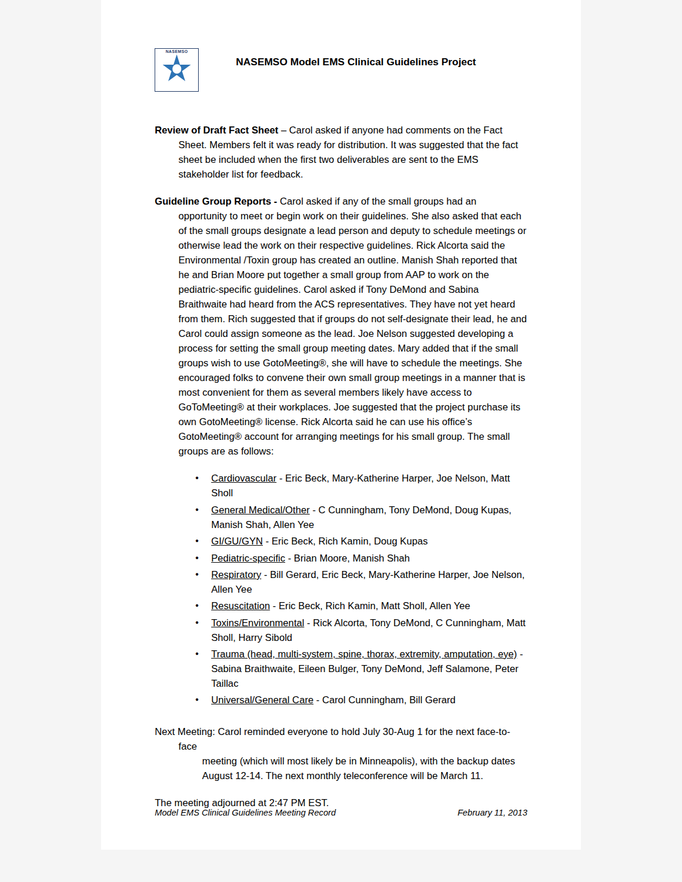NASEMSO
NASEMSO Model EMS Clinical Guidelines Project
Review of Draft Fact Sheet – Carol asked if anyone had comments on the Fact Sheet. Members felt it was ready for distribution. It was suggested that the fact sheet be included when the first two deliverables are sent to the EMS stakeholder list for feedback.
Guideline Group Reports - Carol asked if any of the small groups had an opportunity to meet or begin work on their guidelines. She also asked that each of the small groups designate a lead person and deputy to schedule meetings or otherwise lead the work on their respective guidelines. Rick Alcorta said the Environmental /Toxin group has created an outline. Manish Shah reported that he and Brian Moore put together a small group from AAP to work on the pediatric-specific guidelines. Carol asked if Tony DeMond and Sabina Braithwaite had heard from the ACS representatives. They have not yet heard from them. Rich suggested that if groups do not self-designate their lead, he and Carol could assign someone as the lead. Joe Nelson suggested developing a process for setting the small group meeting dates. Mary added that if the small groups wish to use GotoMeeting®, she will have to schedule the meetings. She encouraged folks to convene their own small group meetings in a manner that is most convenient for them as several members likely have access to GoToMeeting® at their workplaces. Joe suggested that the project purchase its own GotoMeeting® license. Rick Alcorta said he can use his office’s GotoMeeting® account for arranging meetings for his small group. The small groups are as follows:
Cardiovascular - Eric Beck, Mary-Katherine Harper, Joe Nelson, Matt Sholl
General Medical/Other - C Cunningham, Tony DeMond, Doug Kupas, Manish Shah, Allen Yee
GI/GU/GYN - Eric Beck, Rich Kamin, Doug Kupas
Pediatric-specific - Brian Moore, Manish Shah
Respiratory - Bill Gerard, Eric Beck, Mary-Katherine Harper, Joe Nelson, Allen Yee
Resuscitation - Eric Beck, Rich Kamin, Matt Sholl, Allen Yee
Toxins/Environmental - Rick Alcorta, Tony DeMond, C Cunningham, Matt Sholl, Harry Sibold
Trauma (head, multi-system, spine, thorax, extremity, amputation, eye) - Sabina Braithwaite, Eileen Bulger, Tony DeMond, Jeff Salamone, Peter Taillac
Universal/General Care - Carol Cunningham, Bill Gerard
Next Meeting: Carol reminded everyone to hold July 30-Aug 1 for the next face-to-face meeting (which will most likely be in Minneapolis), with the backup dates August 12-14. The next monthly teleconference will be March 11.
The meeting adjourned at 2:47 PM EST.
Model EMS Clinical Guidelines Meeting Record February 11, 2013